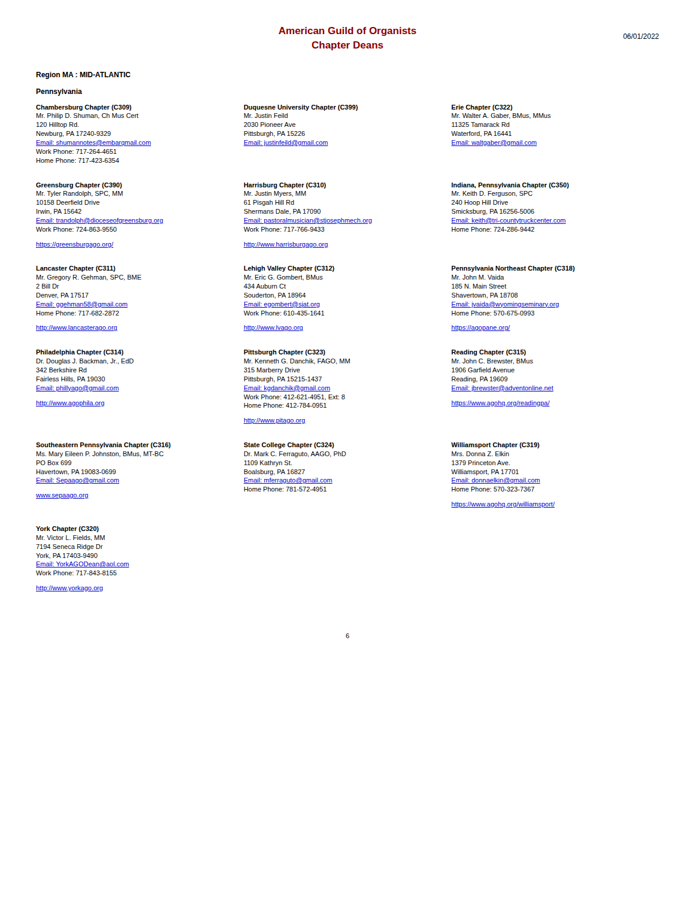American Guild of Organists
Chapter Deans
06/01/2022
Region MA : MID-ATLANTIC
Pennsylvania
| Chambersburg Chapter (C309) Mr. Philip D. Shuman, Ch Mus Cert 120 Hilltop Rd. Newburg, PA 17240-9329 Email: shumannotes@embarqmail.com Work Phone: 717-264-4651 Home Phone: 717-423-6354 | Duquesne University Chapter (C399) Mr. Justin Feild 2030 Pioneer Ave Pittsburgh, PA 15226 Email: justinfeild@gmail.com | Erie Chapter (C322) Mr. Walter A. Gaber, BMus, MMus 11325 Tamarack Rd Waterford, PA 16441 Email: waltgaber@gmail.com |
| Greensburg Chapter (C390) Mr. Tyler Randolph, SPC, MM 10158 Deerfield Drive Irwin, PA 15642 Email: trandolph@dioceseofgreensburg.org Work Phone: 724-863-9550 https://greensburgago.org/ | Harrisburg Chapter (C310) Mr. Justin Myers, MM 61 Pisgah Hill Rd Shermans Dale, PA 17090 Email: pastoralmusician@stjosephmech.org Work Phone: 717-766-9433 http://www.harrisburgago.org | Indiana, Pennsylvania Chapter (C350) Mr. Keith D. Ferguson, SPC 240 Hoop Hill Drive Smicksburg, PA 16256-5006 Email: keith@tri-countytruckcenter.com Home Phone: 724-286-9442 |
| Lancaster Chapter (C311) Mr. Gregory R. Gehman, SPC, BME 2 Bill Dr Denver, PA 17517 Email: ggehman58@gmail.com Home Phone: 717-682-2872 http://www.lancasterago.org | Lehigh Valley Chapter (C312) Mr. Eric G. Gombert, BMus 434 Auburn Ct Souderton, PA 18964 Email: egombert@sjat.org Work Phone: 610-435-1641 http://www.lvago.org | Pennsylvania Northeast Chapter (C318) Mr. John M. Vaida 185 N. Main Street Shavertown, PA 18708 Email: jvaida@wyomingseminary.org Home Phone: 570-675-0993 https://agopane.org/ |
| Philadelphia Chapter (C314) Dr. Douglas J. Backman, Jr., EdD 342 Berkshire Rd Fairless Hills, PA 19030 Email: phillyago@gmail.com http://www.agophila.org | Pittsburgh Chapter (C323) Mr. Kenneth G. Danchik, FAGO, MM 315 Marberry Drive Pittsburgh, PA 15215-1437 Email: kgdanchik@gmail.com Work Phone: 412-621-4951, Ext: 8 Home Phone: 412-784-0951 http://www.pitago.org | Reading Chapter (C315) Mr. John C. Brewster, BMus 1906 Garfield Avenue Reading, PA 19609 Email: jbrewster@adventonline.net https://www.agohq.org/readingpa/ |
| Southeastern Pennsylvania Chapter (C316) Ms. Mary Eileen P. Johnston, BMus, MT-BC PO Box 699 Havertown, PA 19083-0699 Email: Sepaago@gmail.com www.sepaago.org | State College Chapter (C324) Dr. Mark C. Ferraguto, AAGO, PhD 1109 Kathryn St. Boalsburg, PA 16827 Email: mferraguto@gmail.com Home Phone: 781-572-4951 | Williamsport Chapter (C319) Mrs. Donna Z. Elkin 1379 Princeton Ave. Williamsport, PA 17701 Email: donnaelkin@gmail.com Home Phone: 570-323-7367 https://www.agohq.org/williamsport/ |
| York Chapter (C320) Mr. Victor L. Fields, MM 7194 Seneca Ridge Dr York, PA 17403-9490 Email: YorkAGODean@aol.com Work Phone: 717-843-8155 http://www.yorkago.org | | |
6